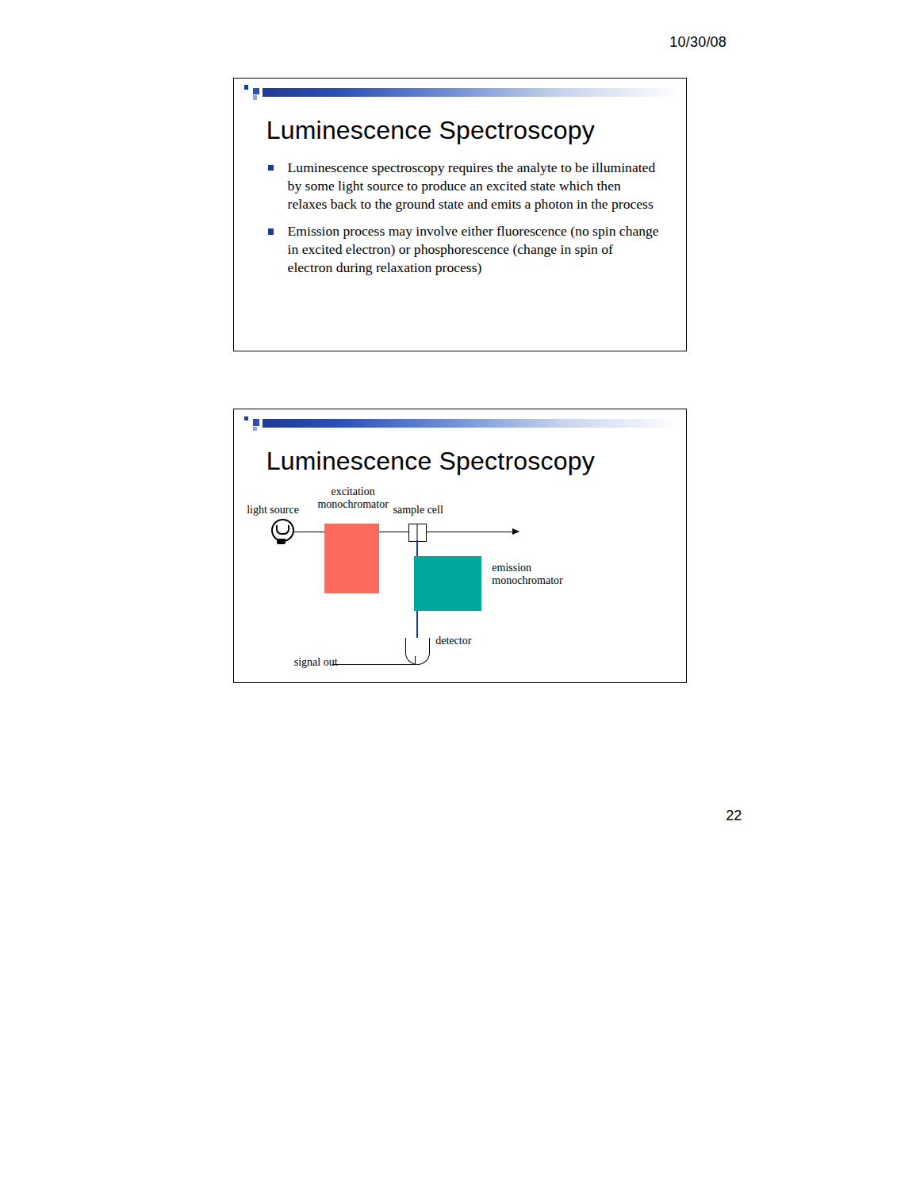10/30/08
Luminescence Spectroscopy
Luminescence spectroscopy requires the analyte to be illuminated by some light source to produce an excited state which then relaxes back to the ground state and emits a photon in the process
Emission process may involve either fluorescence (no spin change in excited electron) or phosphorescence (change in spin of electron during relaxation process)
Luminescence Spectroscopy
excitation
monochromator
light source
sample cell
emission
monochromator
detector
signal out
22